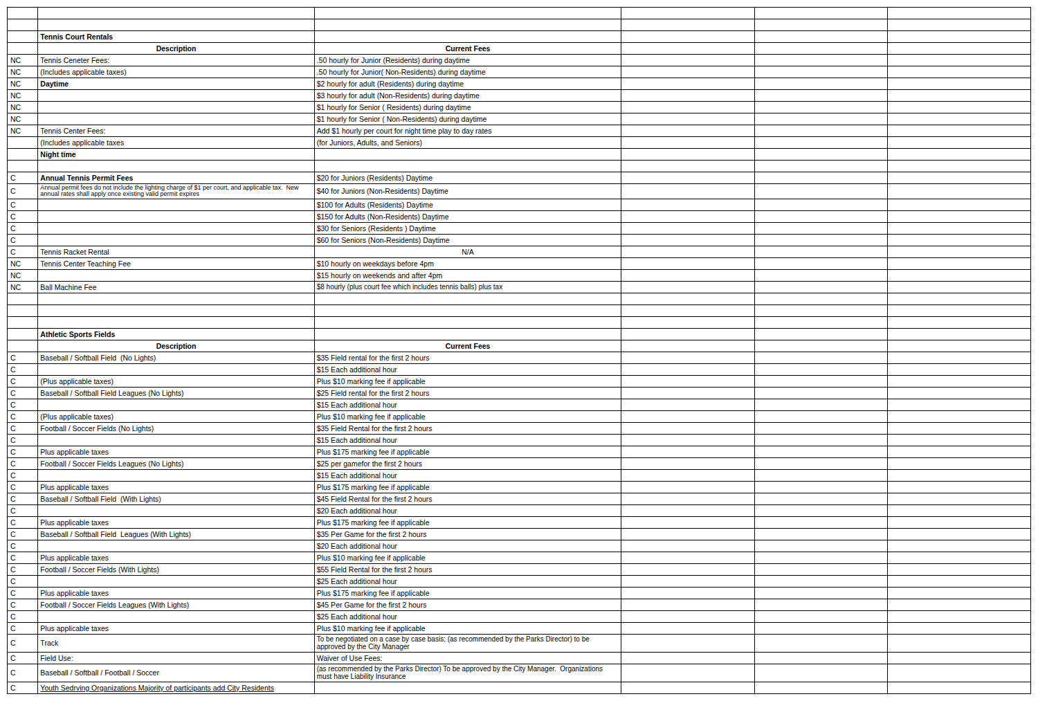| | Tennis Court Rentals | | | | |
| | Description | Current Fees | | | |
| NC | Tennis Ceneter Fees: | .50 hourly for Junior (Residents) during daytime | | | |
| NC | (Includes applicable taxes) | .50 hourly for Junior( Non-Residents) during daytime | | | |
| NC | Daytime | $2 hourly for adult (Residents) during daytime | | | |
| NC | | $3 hourly for adult (Non-Residents) during daytime | | | |
| NC | | $1 hourly for Senior ( Residents) during daytime | | | |
| NC | | $1 hourly for Senior ( Non-Residents) during daytime | | | |
| NC | Tennis Center Fees: | Add $1 hourly per court for night time play to day rates | | | |
| | (Includes applicable taxes | (for Juniors, Adults, and Seniors) | | | |
| | Night time | | | | |
| C | Annual Tennis Permit Fees | $20 for Juniors (Residents) Daytime | | | |
| C | Annual permit fees do not include the lighting charge of $1 per court, and applicable tax. New annual rates shall apply once existing valid permit expires | $40 for Juniors (Non-Residents) Daytime | | | |
| C | | $100 for Adults (Residents) Daytime | | | |
| C | | $150 for Adults (Non-Residents) Daytime | | | |
| C | | $30 for Seniors (Residents ) Daytime | | | |
| C | | $60 for Seniors (Non-Residents) Daytime | | | |
| C | Tennis Racket Rental | N/A | | | |
| NC | Tennis Center Teaching Fee | $10 hourly on weekdays before 4pm | | | |
| NC | | $15 hourly on weekends and after 4pm | | | |
| NC | Ball Machine Fee | $8 hourly (plus court fee which includes tennis balls) plus tax | | | |
| | Athletic Sports Fields | | | | |
| | Description | Current Fees | | | |
| C | Baseball / Softball Field (No Lights) | $35 Field rental for the first 2 hours | | | |
| C | | $15 Each additional hour | | | |
| C | (Plus applicable taxes) | Plus $10 marking fee if applicable | | | |
| C | Baseball / Softball Field Leagues (No Lights) | $25 Field rental for the first 2 hours | | | |
| C | | $15 Each additional hour | | | |
| C | (Plus applicable taxes) | Plus $10 marking fee if applicable | | | |
| C | Football / Soccer Fields (No Lights) | $35 Field Rental for the first 2 hours | | | |
| C | | $15 Each additional hour | | | |
| C | Plus applicable taxes | Plus $175 marking fee if applicable | | | |
| C | Football / Soccer Fields Leagues (No Lights) | $25 per gamefor the first 2 hours | | | |
| C | | $15 Each additional hour | | | |
| C | Plus applicable taxes | Plus $175 marking fee if applicable | | | |
| C | Baseball / Softball Field (With Lights) | $45 Field Rental for the first 2 hours | | | |
| C | | $20 Each additional hour | | | |
| C | Plus applicable taxes | Plus $175 marking fee if applicable | | | |
| C | Baseball / Softball Field Leagues (With Lights) | $35 Per Game for the first 2 hours | | | |
| C | | $20 Each additional hour | | | |
| C | Plus applicable taxes | Plus $10 marking fee if applicable | | | |
| C | Football / Soccer Fields (With Lights) | $55 Field Rental for the first 2 hours | | | |
| C | | $25 Each additional hour | | | |
| C | Plus applicable taxes | Plus $175 marking fee if applicable | | | |
| C | Football / Soccer Fields Leagues (With Lights) | $45 Per Game for the first 2 hours | | | |
| C | | $25 Each additional hour | | | |
| C | Plus applicable taxes | Plus $10 marking fee if applicable | | | |
| C | Track | To be negotiated on a case by case basis; (as recommended by the Parks Director) to be approved by the City Manager | | | |
| C | Field Use: | Waiver of Use Fees: | | | |
| C | Baseball / Softball / Football / Soccer | (as recommended by the Parks Director) To be approved by the City Manager. Organizations must have Liability Insurance | | | |
| C | Youth Sedrving Organizations Majority of participants add City Residents | | | | |